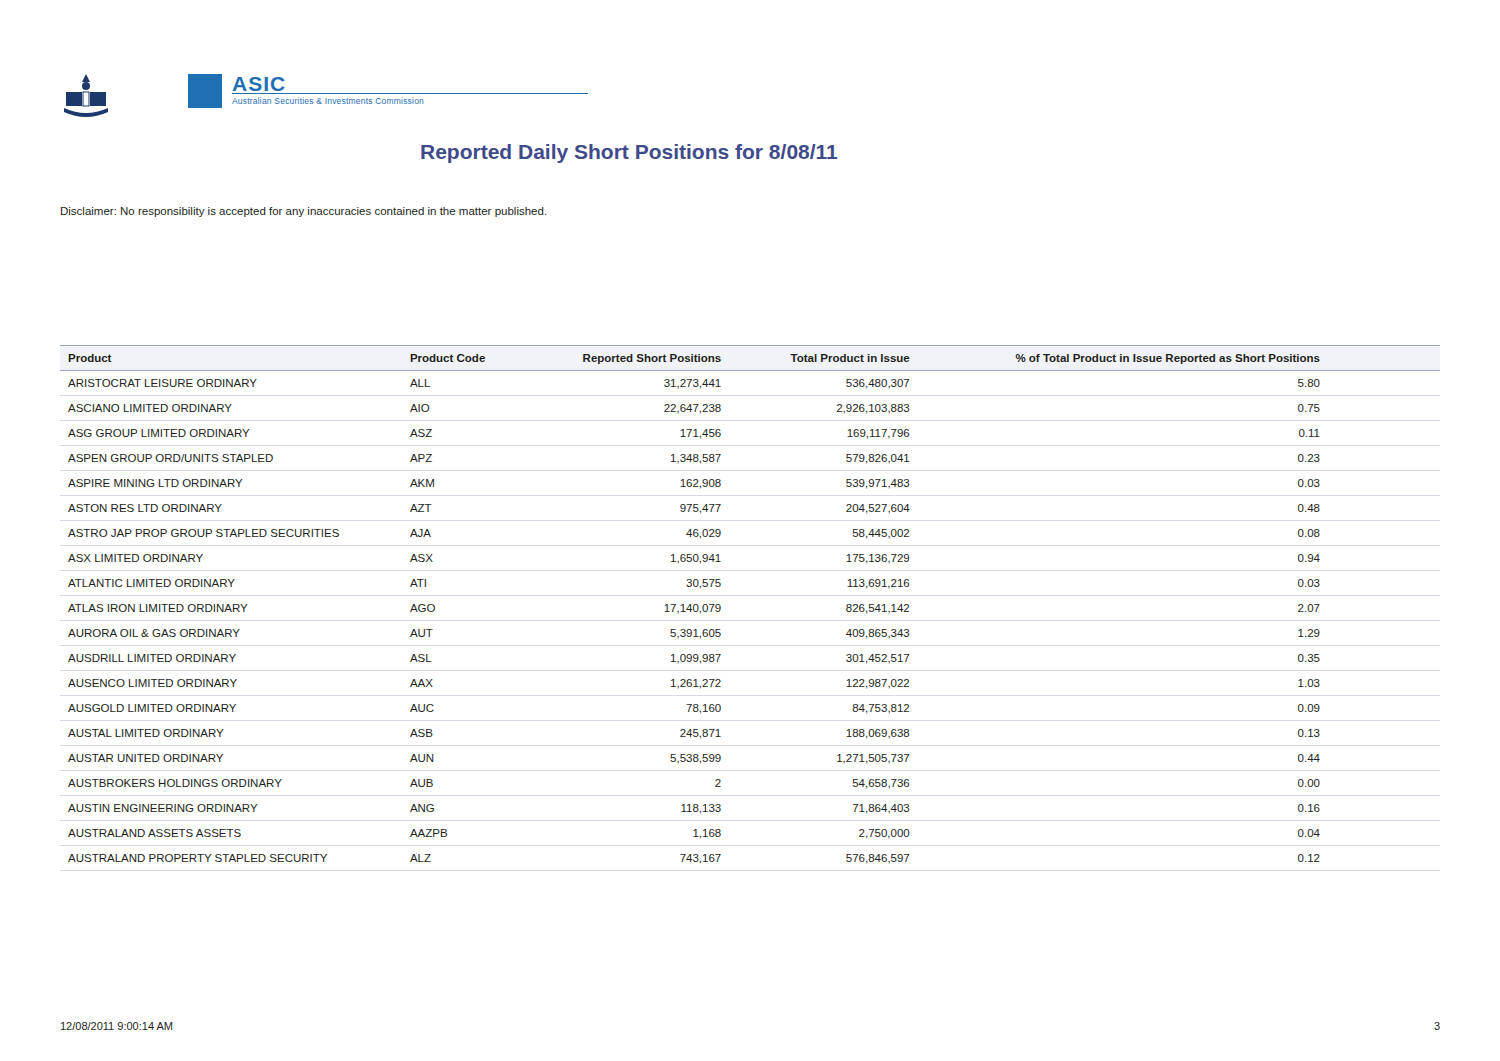ASIC
Australian Securities & Investments Commission
Reported Daily Short Positions for 8/08/11
Disclaimer: No responsibility is accepted for any inaccuracies contained in the matter published.
| Product | Product Code | Reported Short Positions | Total Product in Issue | % of Total Product in Issue Reported as Short Positions |
| --- | --- | --- | --- | --- |
| ARISTOCRAT LEISURE ORDINARY | ALL | 31,273,441 | 536,480,307 | 5.80 |
| ASCIANO LIMITED ORDINARY | AIO | 22,647,238 | 2,926,103,883 | 0.75 |
| ASG GROUP LIMITED ORDINARY | ASZ | 171,456 | 169,117,796 | 0.11 |
| ASPEN GROUP ORD/UNITS STAPLED | APZ | 1,348,587 | 579,826,041 | 0.23 |
| ASPIRE MINING LTD ORDINARY | AKM | 162,908 | 539,971,483 | 0.03 |
| ASTON RES LTD ORDINARY | AZT | 975,477 | 204,527,604 | 0.48 |
| ASTRO JAP PROP GROUP STAPLED SECURITIES | AJA | 46,029 | 58,445,002 | 0.08 |
| ASX LIMITED ORDINARY | ASX | 1,650,941 | 175,136,729 | 0.94 |
| ATLANTIC LIMITED ORDINARY | ATI | 30,575 | 113,691,216 | 0.03 |
| ATLAS IRON LIMITED ORDINARY | AGO | 17,140,079 | 826,541,142 | 2.07 |
| AURORA OIL & GAS ORDINARY | AUT | 5,391,605 | 409,865,343 | 1.29 |
| AUSDRILL LIMITED ORDINARY | ASL | 1,099,987 | 301,452,517 | 0.35 |
| AUSENCO LIMITED ORDINARY | AAX | 1,261,272 | 122,987,022 | 1.03 |
| AUSGOLD LIMITED ORDINARY | AUC | 78,160 | 84,753,812 | 0.09 |
| AUSTAL LIMITED ORDINARY | ASB | 245,871 | 188,069,638 | 0.13 |
| AUSTAR UNITED ORDINARY | AUN | 5,538,599 | 1,271,505,737 | 0.44 |
| AUSTBROKERS HOLDINGS ORDINARY | AUB | 2 | 54,658,736 | 0.00 |
| AUSTIN ENGINEERING ORDINARY | ANG | 118,133 | 71,864,403 | 0.16 |
| AUSTRALAND ASSETS ASSETS | AAZPB | 1,168 | 2,750,000 | 0.04 |
| AUSTRALAND PROPERTY STAPLED SECURITY | ALZ | 743,167 | 576,846,597 | 0.12 |
12/08/2011 9:00:14 AM
3